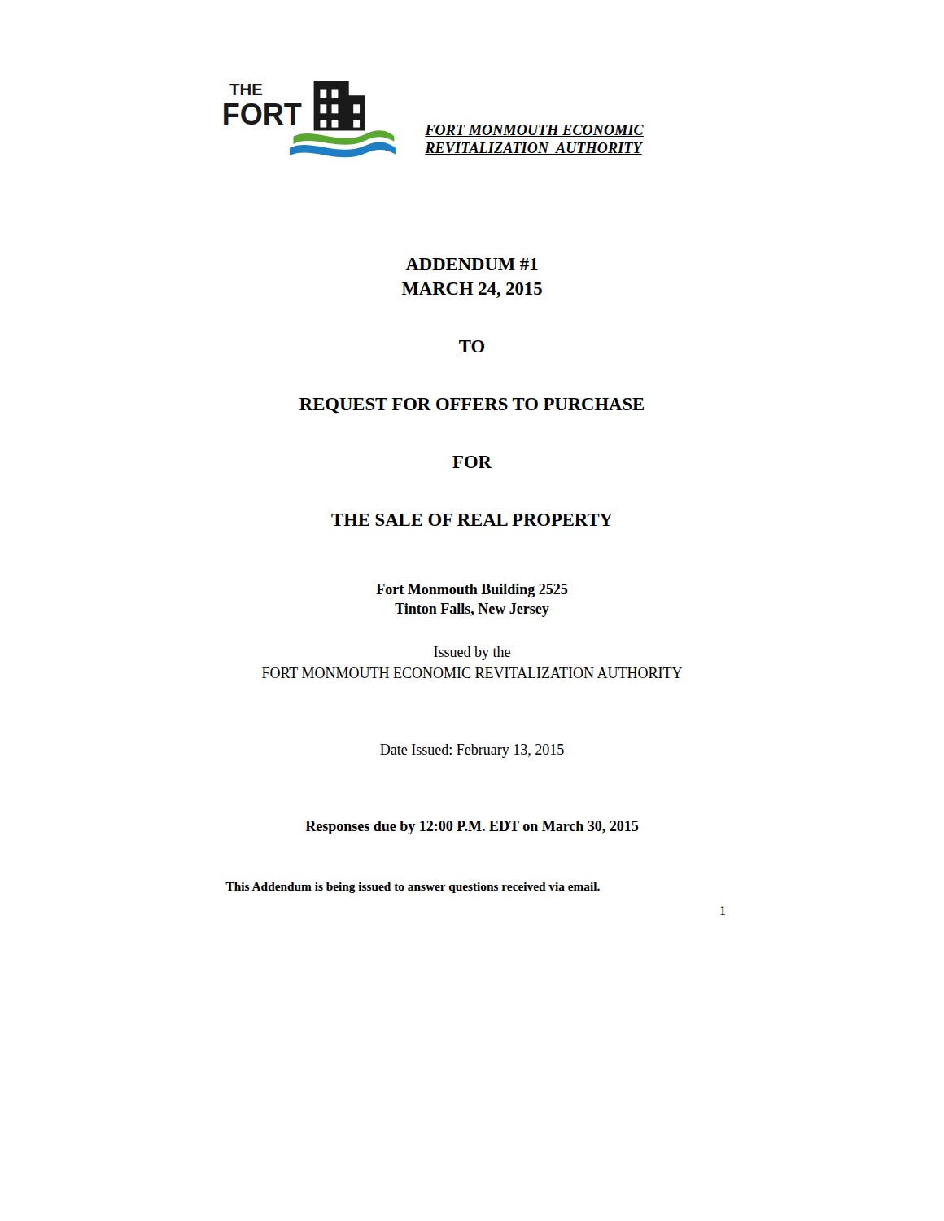THE FORT
FORT MONMOUTH ECONOMIC REVITALIZATION AUTHORITY
ADDENDUM #1
MARCH 24, 2015
TO
REQUEST FOR OFFERS TO PURCHASE
FOR
THE SALE OF REAL PROPERTY
Fort Monmouth Building 2525
Tinton Falls, New Jersey
Issued by the
FORT MONMOUTH ECONOMIC REVITALIZATION AUTHORITY
Date Issued: February 13, 2015
Responses due by 12:00 P.M. EDT on March 30, 2015
This Addendum is being issued to answer questions received via email.
1